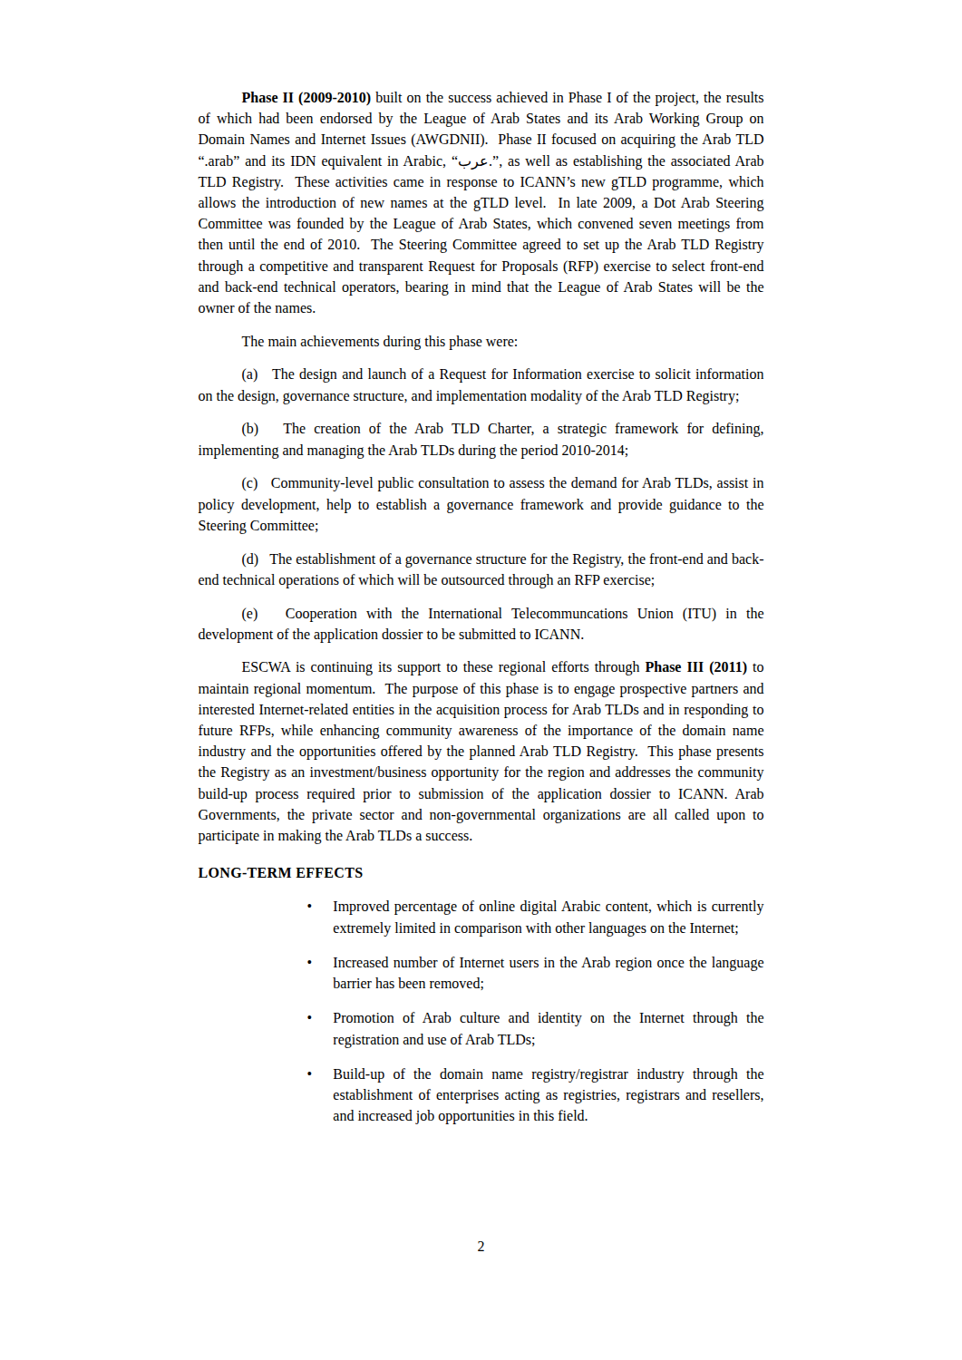Phase II (2009-2010) built on the success achieved in Phase I of the project, the results of which had been endorsed by the League of Arab States and its Arab Working Group on Domain Names and Internet Issues (AWGDNII). Phase II focused on acquiring the Arab TLD “.arab” and its IDN equivalent in Arabic, “عرب.”, as well as establishing the associated Arab TLD Registry. These activities came in response to ICANN’s new gTLD programme, which allows the introduction of new names at the gTLD level. In late 2009, a Dot Arab Steering Committee was founded by the League of Arab States, which convened seven meetings from then until the end of 2010. The Steering Committee agreed to set up the Arab TLD Registry through a competitive and transparent Request for Proposals (RFP) exercise to select front-end and back-end technical operators, bearing in mind that the League of Arab States will be the owner of the names.
The main achievements during this phase were:
(a) The design and launch of a Request for Information exercise to solicit information on the design, governance structure, and implementation modality of the Arab TLD Registry;
(b) The creation of the Arab TLD Charter, a strategic framework for defining, implementing and managing the Arab TLDs during the period 2010-2014;
(c) Community-level public consultation to assess the demand for Arab TLDs, assist in policy development, help to establish a governance framework and provide guidance to the Steering Committee;
(d) The establishment of a governance structure for the Registry, the front-end and back-end technical operations of which will be outsourced through an RFP exercise;
(e) Cooperation with the International Telecommuncations Union (ITU) in the development of the application dossier to be submitted to ICANN.
ESCWA is continuing its support to these regional efforts through Phase III (2011) to maintain regional momentum. The purpose of this phase is to engage prospective partners and interested Internet-related entities in the acquisition process for Arab TLDs and in responding to future RFPs, while enhancing community awareness of the importance of the domain name industry and the opportunities offered by the planned Arab TLD Registry. This phase presents the Registry as an investment/business opportunity for the region and addresses the community build-up process required prior to submission of the application dossier to ICANN. Arab Governments, the private sector and non-governmental organizations are all called upon to participate in making the Arab TLDs a success.
LONG-TERM EFFECTS
Improved percentage of online digital Arabic content, which is currently extremely limited in comparison with other languages on the Internet;
Increased number of Internet users in the Arab region once the language barrier has been removed;
Promotion of Arab culture and identity on the Internet through the registration and use of Arab TLDs;
Build-up of the domain name registry/registrar industry through the establishment of enterprises acting as registries, registrars and resellers, and increased job opportunities in this field.
2